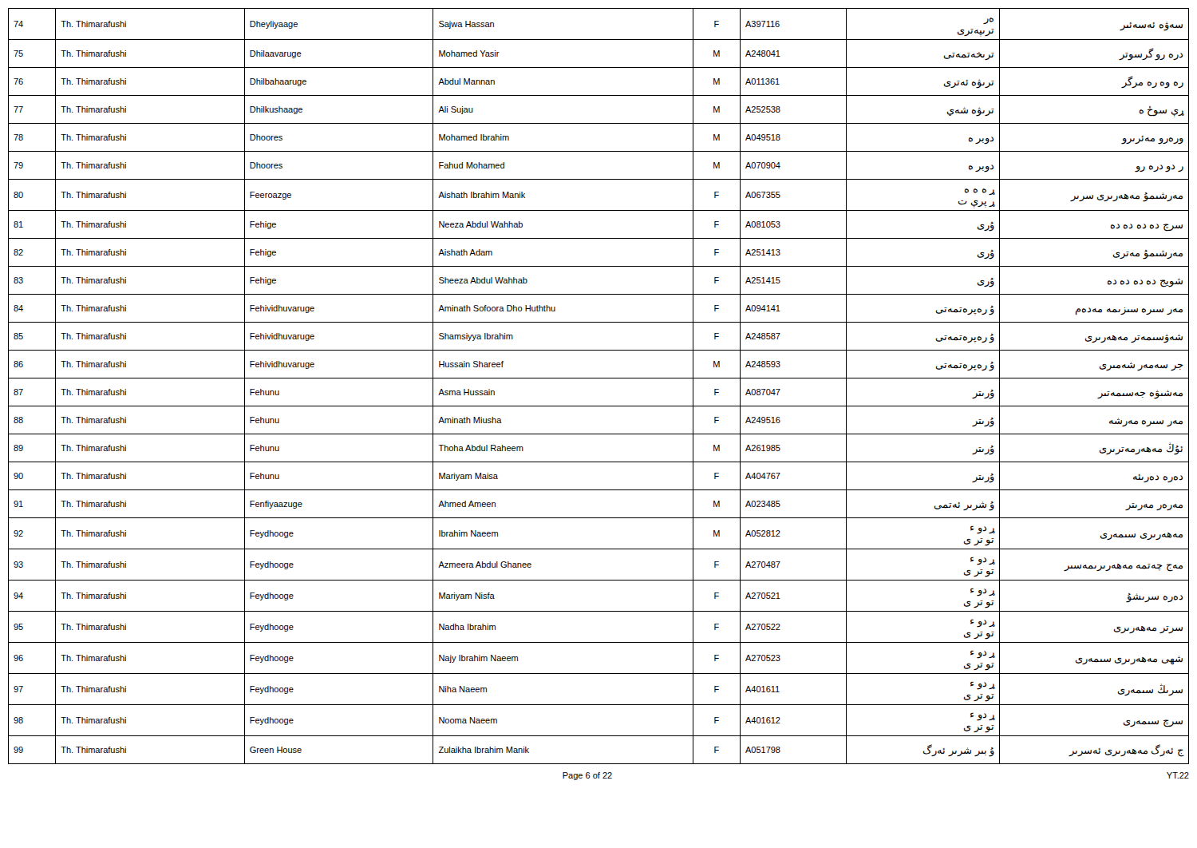| 74 | Th. Thimarafushi | Dheyliyaage | Sajwa Hassan | F | A397116 | ەر ترىپەترى | سەۋە ئەسەئىر |
| 75 | Th. Thimarafushi | Dhilaavaruge | Mohamed Yasir | M | A248041 | ترىخەتمەتى | دره رو گرسوتر |
| 76 | Th. Thimarafushi | Dhilbahaaruge | Abdul Mannan | M | A011361 | ترىۋە ئەترى | ره وه ره مرگر |
| 77 | Th. Thimarafushi | Dhilkushaage | Ali Sujau | M | A252538 | ترىۋە شەي | ړې سوځ ه |
| 78 | Th. Thimarafushi | Dhoores | Mohamed Ibrahim | M | A049518 | دوبر ه | ورەرو مەئرىرو |
| 79 | Th. Thimarafushi | Dhoores | Fahud Mohamed | M | A070904 | دوبر ه | ر دو دره رو |
| 80 | Th. Thimarafushi | Feeroazge | Aishath Ibrahim Manik | F | A067355 | ړ ه ه ه ړ پرې ت | مەرشىمۇ مەھەرىرى سرىر |
| 81 | Th. Thimarafushi | Fehige | Neeza Abdul Wahhab | F | A081053 | ۇرى | سرچ ده ده ده ده |
| 82 | Th. Thimarafushi | Fehige | Aishath Adam | F | A251413 | ۇرى | مەرشىمۇ مەترى |
| 83 | Th. Thimarafushi | Fehige | Sheeza Abdul Wahhab | F | A251415 | ۇرى | شویج ده ده ده ده |
| 84 | Th. Thimarafushi | Fehividhuvaruge | Aminath Sofoora Dho Huththu | F | A094141 | ۇ رەپرەتمەتى | مەر سىرە سىزىمە مەدەم |
| 85 | Th. Thimarafushi | Fehividhuvaruge | Shamsiyya Ibrahim | F | A248587 | ۇ رەپرەتمەتى | شەۋسىمەتر مەھەرىرى |
| 86 | Th. Thimarafushi | Fehividhuvaruge | Hussain Shareef | M | A248593 | ۇ رەپرەتمەتى | جر سەمەر شەمىرى |
| 87 | Th. Thimarafushi | Fehunu | Asma Hussain | F | A087047 | ۇرىتر | مەشىۋە جەسىمەتىر |
| 88 | Th. Thimarafushi | Fehunu | Aminath Miusha | F | A249516 | ۇرىتر | مەر سىرە مەرشە |
| 89 | Th. Thimarafushi | Fehunu | Thoha Abdul Raheem | M | A261985 | ۇرىتر | ئۇڭ مەھەرمەترىرى |
| 90 | Th. Thimarafushi | Fehunu | Mariyam Maisa | F | A404767 | ۇرىتر | دەرە دەرىئە |
| 91 | Th. Thimarafushi | Fenfiyaazuge | Ahmed Ameen | M | A023485 | ۇ شرىر ئەتمى | مەرەر مەرىتر |
| 92 | Th. Thimarafushi | Feydhooge | Ibrahim Naeem | M | A052812 | ړ دو ء تو تر ی | مەھەرىرى سىمەرى |
| 93 | Th. Thimarafushi | Feydhooge | Azmeera Abdul Ghanee | F | A270487 | ړ دو ء تو تر ی | مەج چەتمە مەھەرىرىمەسىر |
| 94 | Th. Thimarafushi | Feydhooge | Mariyam Nisfa | F | A270521 | ړ دو ء تو تر ی | دەرە سرىشۇ |
| 95 | Th. Thimarafushi | Feydhooge | Nadha Ibrahim | F | A270522 | ړ دو ء تو تر ی | سرتر مەھەرىرى |
| 96 | Th. Thimarafushi | Feydhooge | Najy Ibrahim Naeem | F | A270523 | ړ دو ء تو تر ی | شھى مەھەرىرى سىمەرى |
| 97 | Th. Thimarafushi | Feydhooge | Niha Naeem | F | A401611 | ړ دو ء تو تر ی | سرىڭ سىمەرى |
| 98 | Th. Thimarafushi | Feydhooge | Nooma Naeem | F | A401612 | ړ دو ء تو تر ی | سرچ سىمەرى |
| 99 | Th. Thimarafushi | Green House | Zulaikha Ibrahim Manik | F | A051798 | ۇ بىر شرىر ئەرگ | ج ئەرگ مەھەرىرى ئەسرىر |
Page 6 of 22
YT.22